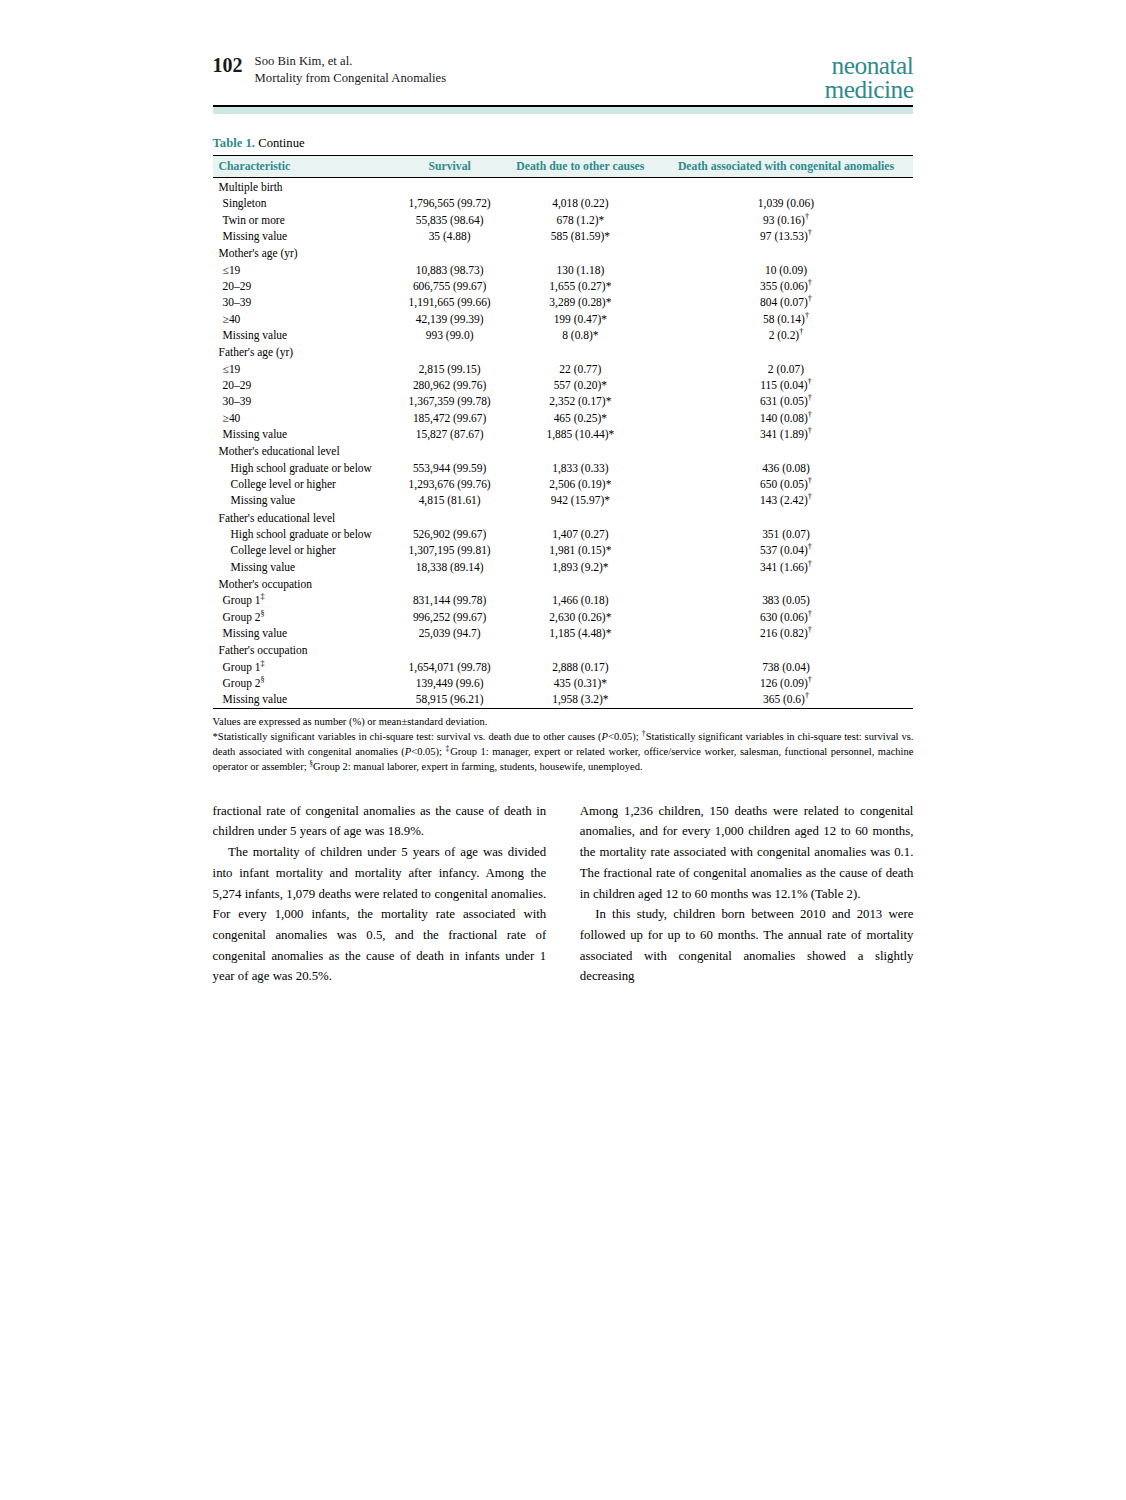102
Soo Bin Kim, et al.
Mortality from Congenital Anomalies
neonatal
medicine
Table 1. Continue
| Characteristic | Survival | Death due to other causes | Death associated with congenital anomalies |
| --- | --- | --- | --- |
| Multiple birth | | | |
| Singleton | 1,796,565 (99.72) | 4,018 (0.22) | 1,039 (0.06) |
| Twin or more | 55,835 (98.64) | 678 (1.2)* | 93 (0.16) † |
| Missing value | 35 (4.88) | 585 (81.59)* | 97 (13.53) † |
| Mother's age (yr) | | | |
| ≤19 | 10,883 (98.73) | 130 (1.18) | 10 (0.09) |
| 20–29 | 606,755 (99.67) | 1,655 (0.27)* | 355 (0.06) † |
| 30–39 | 1,191,665 (99.66) | 3,289 (0.28)* | 804 (0.07) † |
| ≥40 | 42,139 (99.39) | 199 (0.47)* | 58 (0.14) † |
| Missing value | 993 (99.0) | 8 (0.8)* | 2 (0.2) † |
| Father's age (yr) | | | |
| ≤19 | 2,815 (99.15) | 22 (0.77) | 2 (0.07) |
| 20–29 | 280,962 (99.76) | 557 (0.20)* | 115 (0.04) † |
| 30–39 | 1,367,359 (99.78) | 2,352 (0.17)* | 631 (0.05) † |
| ≥40 | 185,472 (99.67) | 465 (0.25)* | 140 (0.08) † |
| Missing value | 15,827 (87.67) | 1,885 (10.44)* | 341 (1.89) † |
| Mother's educational level | | | |
| High school graduate or below | 553,944 (99.59) | 1,833 (0.33) | 436 (0.08) |
| College level or higher | 1,293,676 (99.76) | 2,506 (0.19)* | 650 (0.05) † |
| Missing value | 4,815 (81.61) | 942 (15.97)* | 143 (2.42) † |
| Father's educational level | | | |
| High school graduate or below | 526,902 (99.67) | 1,407 (0.27) | 351 (0.07) |
| College level or higher | 1,307,195 (99.81) | 1,981 (0.15)* | 537 (0.04) † |
| Missing value | 18,338 (89.14) | 1,893 (9.2)* | 341 (1.66) † |
| Mother's occupation | | | |
| Group 1 ‡ | 831,144 (99.78) | 1,466 (0.18) | 383 (0.05) |
| Group 2 § | 996,252 (99.67) | 2,630 (0.26)* | 630 (0.06) † |
| Missing value | 25,039 (94.7) | 1,185 (4.48)* | 216 (0.82) † |
| Father's occupation | | | |
| Group 1 ‡ | 1,654,071 (99.78) | 2,888 (0.17) | 738 (0.04) |
| Group 2 § | 139,449 (99.6) | 435 (0.31)* | 126 (0.09) † |
| Missing value | 58,915 (96.21) | 1,958 (3.2)* | 365 (0.6) † |
Values are expressed as number (%) or mean±standard deviation.
*Statistically significant variables in chi-square test: survival vs. death due to other causes (P<0.05); †Statistically significant variables in chi-square test: survival vs. death associated with congenital anomalies (P<0.05); ‡Group 1: manager, expert or related worker, office/service worker, salesman, functional personnel, machine operator or assembler; §Group 2: manual laborer, expert in farming, students, housewife, unemployed.
fractional rate of congenital anomalies as the cause of death in children under 5 years of age was 18.9%.
The mortality of children under 5 years of age was divided into infant mortality and mortality after infancy. Among the 5,274 infants, 1,079 deaths were related to congenital anomalies. For every 1,000 infants, the mortality rate associated with congenital anomalies was 0.5, and the fractional rate of congenital anomalies as the cause of death in infants under 1 year of age was 20.5%.
Among 1,236 children, 150 deaths were related to congenital anomalies, and for every 1,000 children aged 12 to 60 months, the mortality rate associated with congenital anomalies was 0.1. The fractional rate of congenital anomalies as the cause of death in children aged 12 to 60 months was 12.1% (Table 2).
In this study, children born between 2010 and 2013 were followed up for up to 60 months. The annual rate of mortality associated with congenital anomalies showed a slightly decreasing